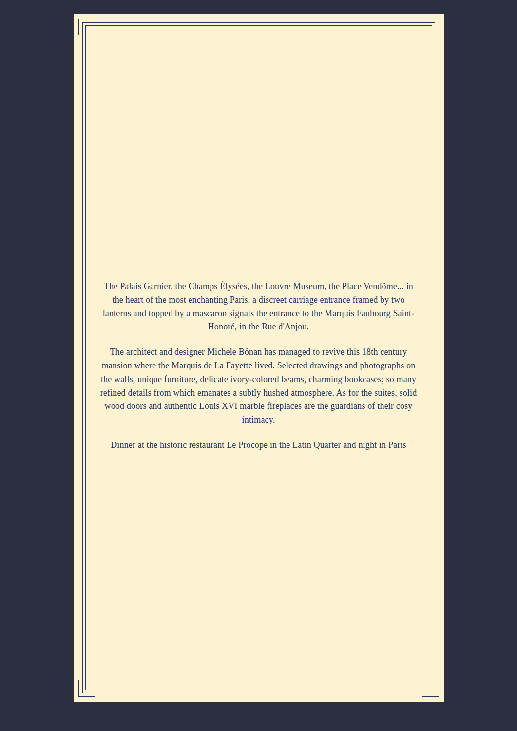The Palais Garnier, the Champs Élysées, the Louvre Museum, the Place Vendôme... in the heart of the most enchanting Paris, a discreet carriage entrance framed by two lanterns and topped by a mascaron signals the entrance to the Marquis Faubourg Saint-Honoré, in the Rue d'Anjou.
The architect and designer Michele Bönan has managed to revive this 18th century mansion where the Marquis de La Fayette lived. Selected drawings and photographs on the walls, unique furniture, delicate ivory-colored beams, charming bookcases; so many refined details from which emanates a subtly hushed atmosphere. As for the suites, solid wood doors and authentic Louis XVI marble fireplaces are the guardians of their cosy intimacy.
Dinner at the historic restaurant Le Procope in the Latin Quarter and night in Paris